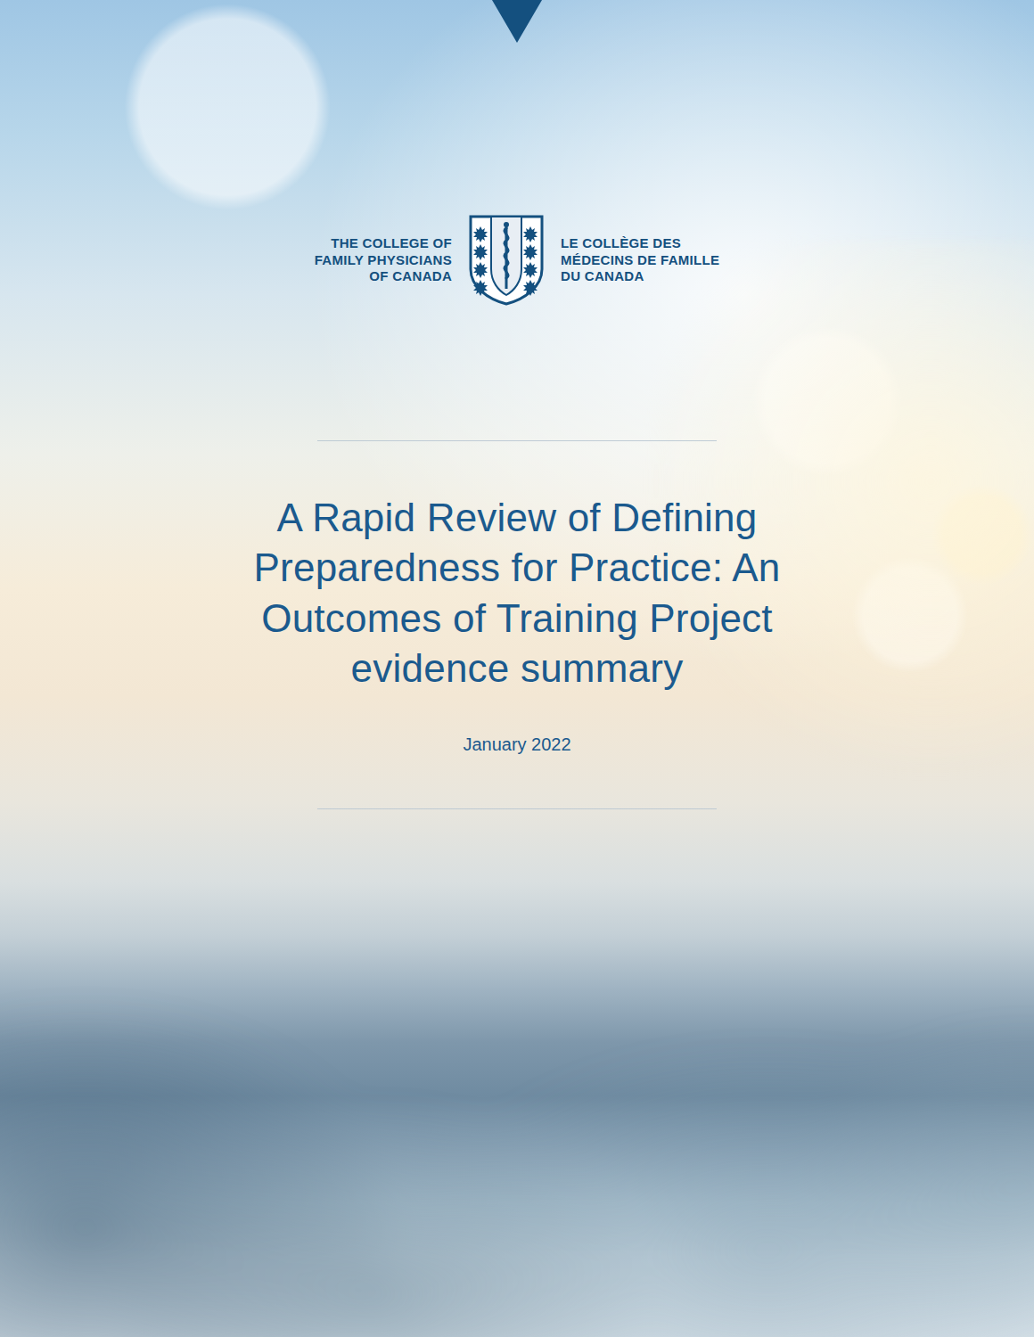The College of
Family Physicians
of Canada
Le Collège des
Médecins de Famille
du Canada
A Rapid Review of Defining Preparedness for Practice: An Outcomes of Training Project evidence summary
January 2022